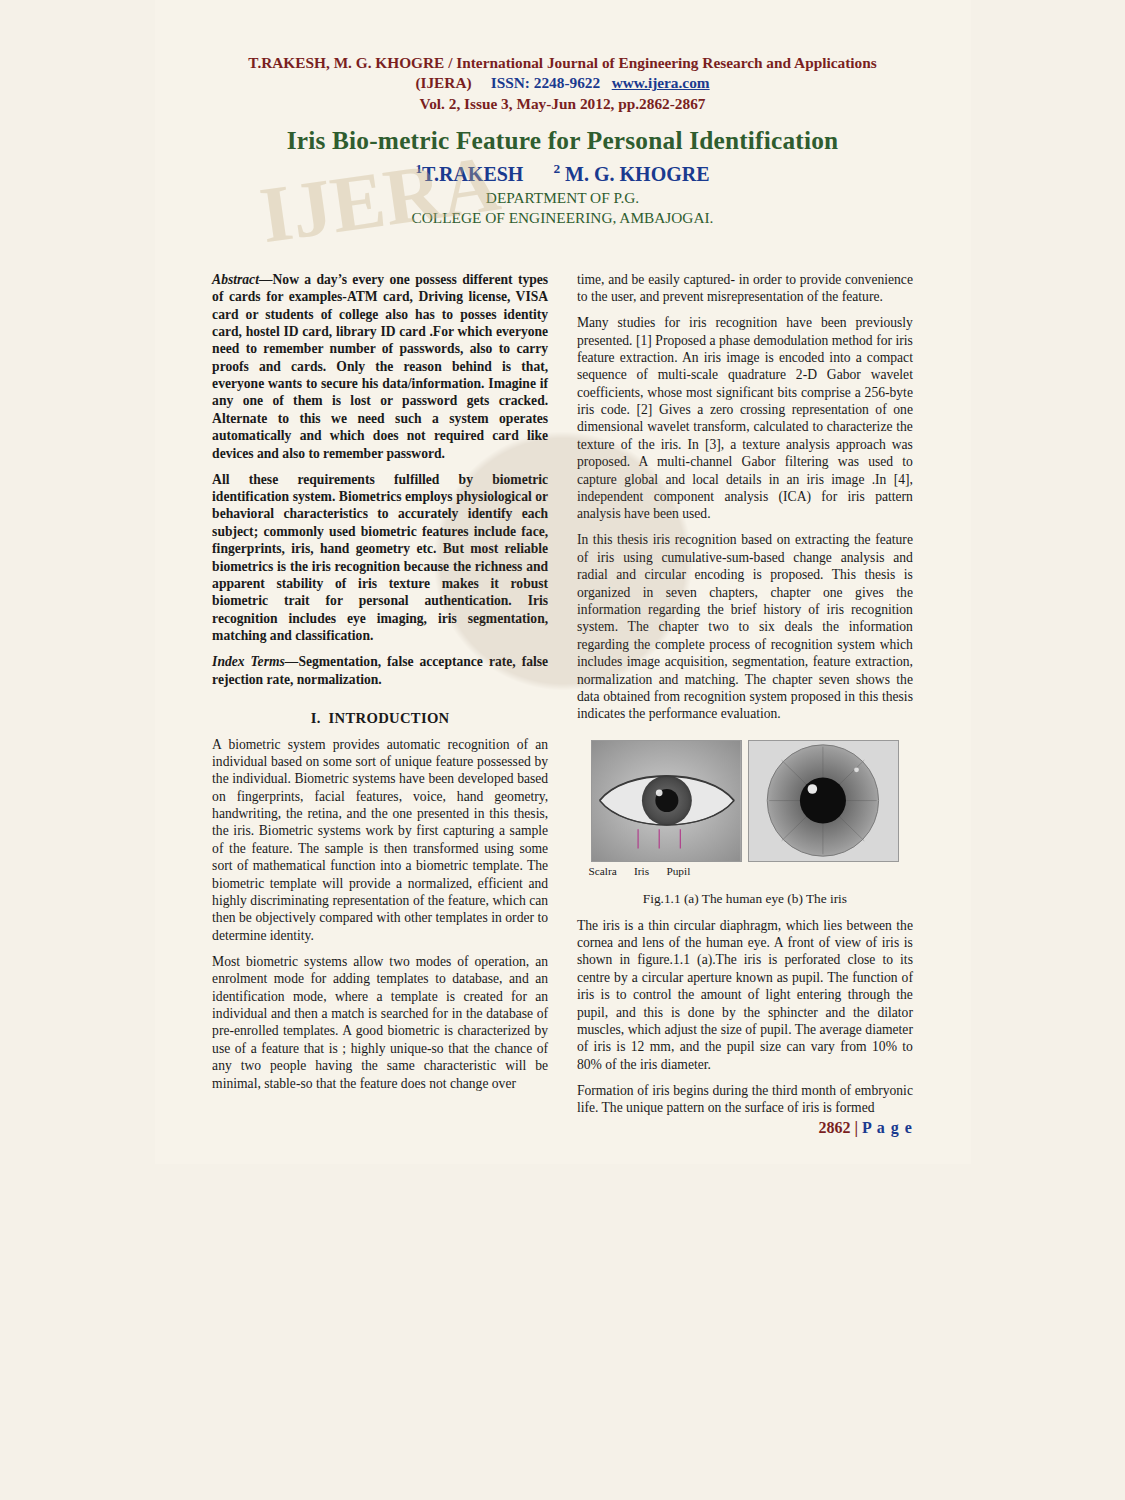IJERA
T.RAKESH, M. G. KHOGRE / International Journal of Engineering Research and Applications
(IJERA) ISSN: 2248-9622 www.ijera.com
Vol. 2, Issue 3, May-Jun 2012, pp.2862-2867
Iris Bio-metric Feature for Personal Identification
1T.RAKESH 2 M. G. KHOGRE
DEPARTMENT OF P.G.
COLLEGE OF ENGINEERING, AMBAJOGAI.
Abstract—Now a day’s every one possess different types of cards for examples-ATM card, Driving license, VISA card or students of college also has to posses identity card, hostel ID card, library ID card .For which everyone need to remember number of passwords, also to carry proofs and cards. Only the reason behind is that, everyone wants to secure his data/information. Imagine if any one of them is lost or password gets cracked. Alternate to this we need such a system operates automatically and which does not required card like devices and also to remember password.
All these requirements fulfilled by biometric identification system. Biometrics employs physiological or behavioral characteristics to accurately identify each subject; commonly used biometric features include face, fingerprints, iris, hand geometry etc. But most reliable biometrics is the iris recognition because the richness and apparent stability of iris texture makes it robust biometric trait for personal authentication. Iris recognition includes eye imaging, iris segmentation, matching and classification.
Index Terms—Segmentation, false acceptance rate, false rejection rate, normalization.
I. INTRODUCTION
A biometric system provides automatic recognition of an individual based on some sort of unique feature possessed by the individual. Biometric systems have been developed based on fingerprints, facial features, voice, hand geometry, handwriting, the retina, and the one presented in this thesis, the iris. Biometric systems work by first capturing a sample of the feature. The sample is then transformed using some sort of mathematical function into a biometric template. The biometric template will provide a normalized, efficient and highly discriminating representation of the feature, which can then be objectively compared with other templates in order to determine identity.
Most biometric systems allow two modes of operation, an enrolment mode for adding templates to database, and an identification mode, where a template is created for an individual and then a match is searched for in the database of pre-enrolled templates. A good biometric is characterized by use of a feature that is ; highly unique-so that the chance of any two people having the same characteristic will be minimal, stable-so that the feature does not change over
time, and be easily captured- in order to provide convenience to the user, and prevent misrepresentation of the feature.
Many studies for iris recognition have been previously presented. [1] Proposed a phase demodulation method for iris feature extraction. An iris image is encoded into a compact sequence of multi-scale quadrature 2-D Gabor wavelet coefficients, whose most significant bits comprise a 256-byte iris code. [2] Gives a zero crossing representation of one dimensional wavelet transform, calculated to characterize the texture of the iris. In [3], a texture analysis approach was proposed. A multi-channel Gabor filtering was used to capture global and local details in an iris image .In [4], independent component analysis (ICA) for iris pattern analysis have been used.
In this thesis iris recognition based on extracting the feature of iris using cumulative-sum-based change analysis and radial and circular encoding is proposed. This thesis is organized in seven chapters, chapter one gives the information regarding the brief history of iris recognition system. The chapter two to six deals the information regarding the complete process of recognition system which includes image acquisition, segmentation, feature extraction, normalization and matching. The chapter seven shows the data obtained from recognition system proposed in this thesis indicates the performance evaluation.
Scalra Iris Pupil
Fig.1.1 (a) The human eye (b) The iris
The iris is a thin circular diaphragm, which lies between the cornea and lens of the human eye. A front of view of iris is shown in figure.1.1 (a).The iris is perforated close to its centre by a circular aperture known as pupil. The function of iris is to control the amount of light entering through the pupil, and this is done by the sphincter and the dilator muscles, which adjust the size of pupil. The average diameter of iris is 12 mm, and the pupil size can vary from 10% to 80% of the iris diameter.
Formation of iris begins during the third month of embryonic life. The unique pattern on the surface of iris is formed
2862 | P a g e